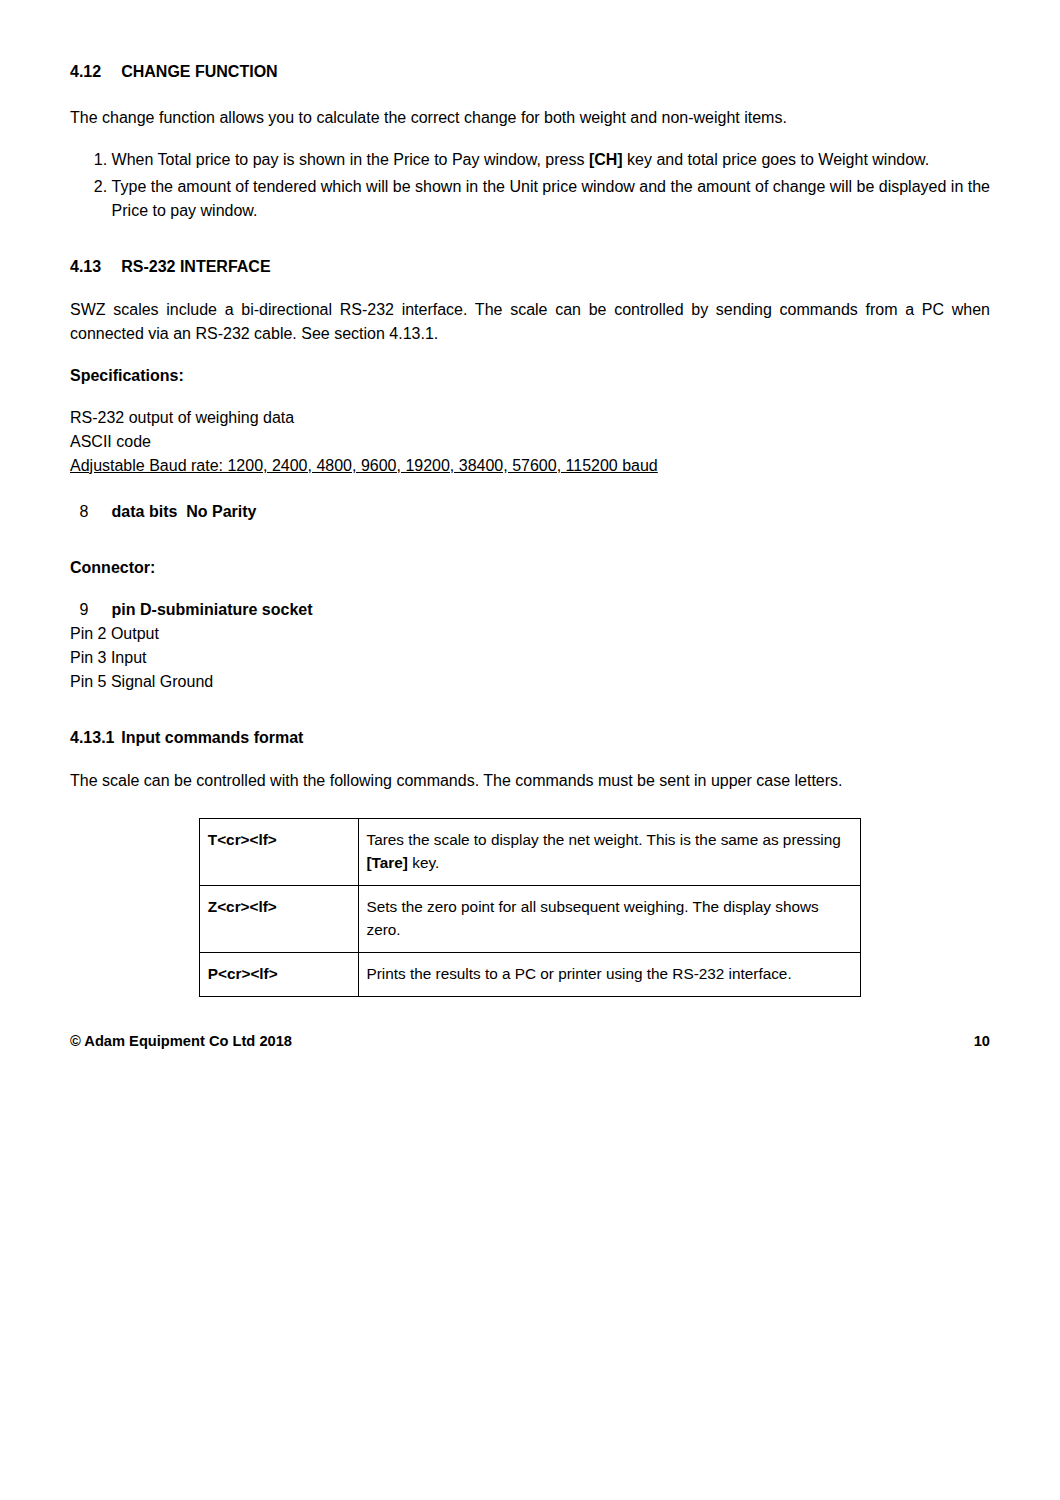4.12 CHANGE FUNCTION
The change function allows you to calculate the correct change for both weight and non-weight items.
When Total price to pay is shown in the Price to Pay window, press [CH] key and total price goes to Weight window.
Type the amount of tendered which will be shown in the Unit price window and the amount of change will be displayed in the Price to pay window.
4.13 RS-232 INTERFACE
SWZ scales include a bi-directional RS-232 interface. The scale can be controlled by sending commands from a PC when connected via an RS-232 cable. See section 4.13.1.
Specifications:
RS-232 output of weighing data
ASCII code
Adjustable Baud rate: 1200, 2400, 4800, 9600, 19200, 38400, 57600, 115200 baud
8 data bits No Parity
Connector:
9 pin D-subminiature socket
Pin 2 Output
Pin 3 Input
Pin 5 Signal Ground
4.13.1 Input commands format
The scale can be controlled with the following commands. The commands must be sent in upper case letters.
| T<cr><lf> | Tares the scale to display the net weight. This is the same as pressing [Tare] key. |
| Z<cr><lf> | Sets the zero point for all subsequent weighing. The display shows zero. |
| P<cr><lf> | Prints the results to a PC or printer using the RS-232 interface. |
© Adam Equipment Co Ltd 2018 10